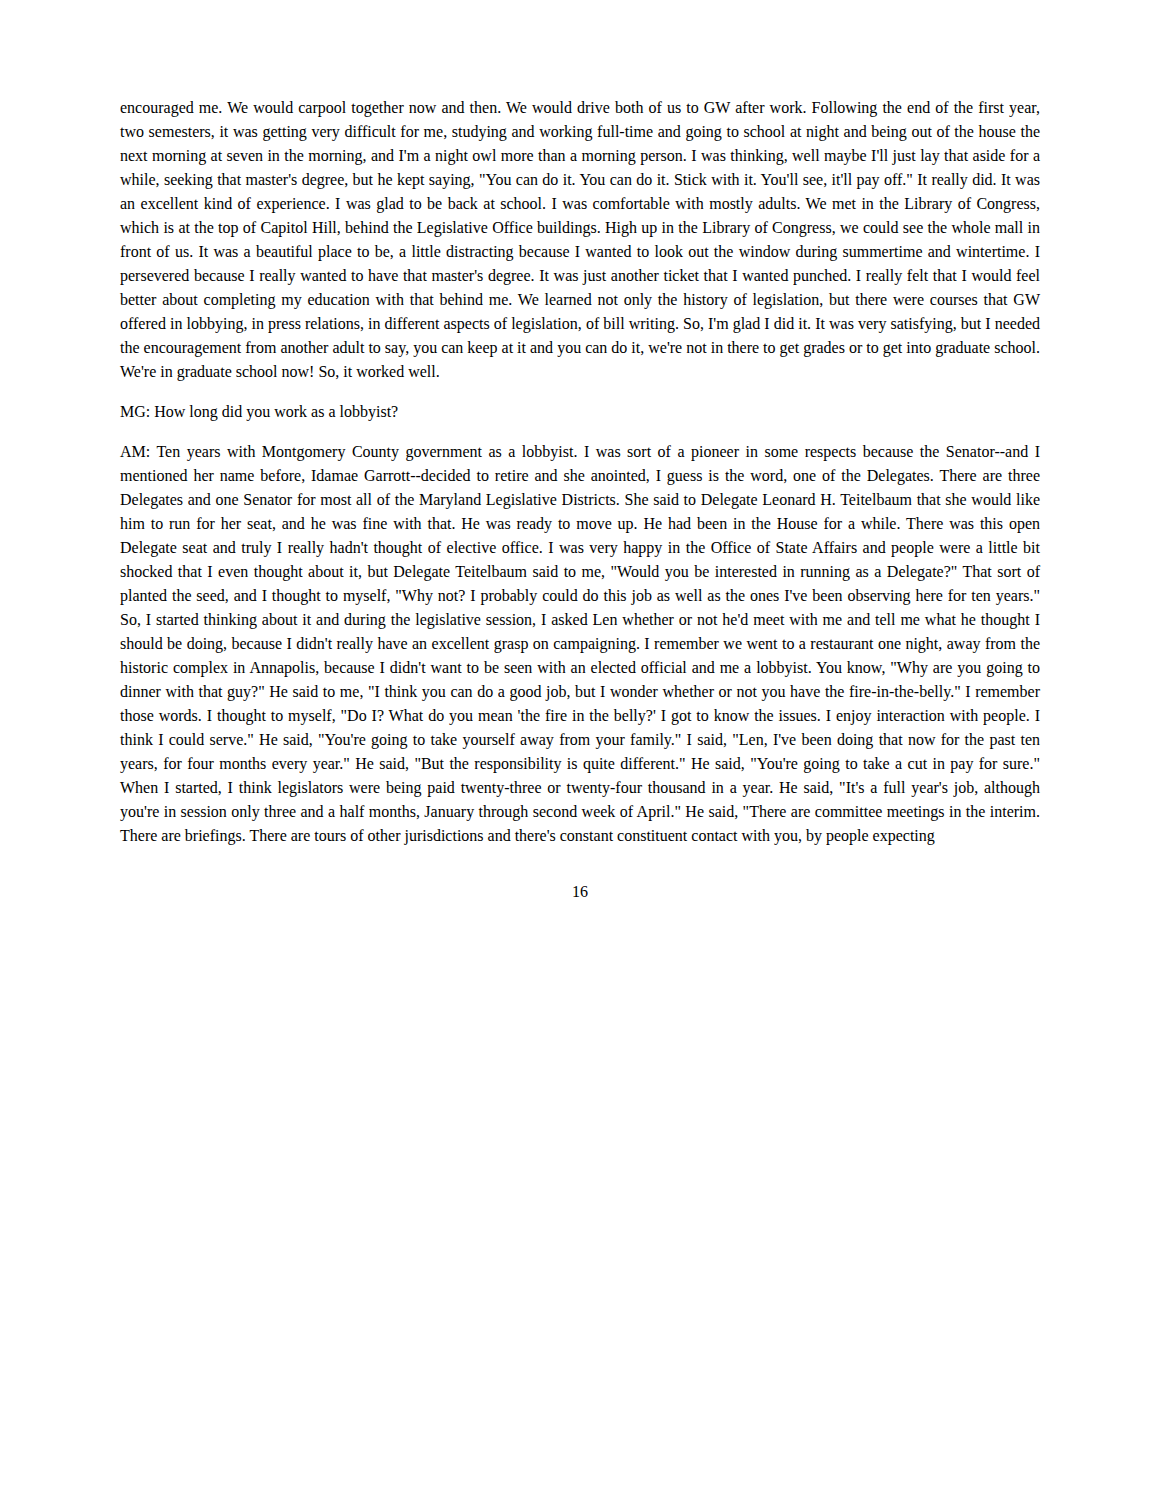encouraged me. We would carpool together now and then. We would drive both of us to GW after work. Following the end of the first year, two semesters, it was getting very difficult for me, studying and working full-time and going to school at night and being out of the house the next morning at seven in the morning, and I'm a night owl more than a morning person. I was thinking, well maybe I'll just lay that aside for a while, seeking that master's degree, but he kept saying, "You can do it. You can do it. Stick with it. You'll see, it'll pay off." It really did. It was an excellent kind of experience. I was glad to be back at school. I was comfortable with mostly adults. We met in the Library of Congress, which is at the top of Capitol Hill, behind the Legislative Office buildings. High up in the Library of Congress, we could see the whole mall in front of us. It was a beautiful place to be, a little distracting because I wanted to look out the window during summertime and wintertime. I persevered because I really wanted to have that master's degree. It was just another ticket that I wanted punched. I really felt that I would feel better about completing my education with that behind me. We learned not only the history of legislation, but there were courses that GW offered in lobbying, in press relations, in different aspects of legislation, of bill writing. So, I'm glad I did it. It was very satisfying, but I needed the encouragement from another adult to say, you can keep at it and you can do it, we're not in there to get grades or to get into graduate school. We're in graduate school now! So, it worked well.
MG: How long did you work as a lobbyist?
AM: Ten years with Montgomery County government as a lobbyist. I was sort of a pioneer in some respects because the Senator--and I mentioned her name before, Idamae Garrott--decided to retire and she anointed, I guess is the word, one of the Delegates. There are three Delegates and one Senator for most all of the Maryland Legislative Districts. She said to Delegate Leonard H. Teitelbaum that she would like him to run for her seat, and he was fine with that. He was ready to move up. He had been in the House for a while. There was this open Delegate seat and truly I really hadn't thought of elective office. I was very happy in the Office of State Affairs and people were a little bit shocked that I even thought about it, but Delegate Teitelbaum said to me, "Would you be interested in running as a Delegate?" That sort of planted the seed, and I thought to myself, "Why not? I probably could do this job as well as the ones I've been observing here for ten years." So, I started thinking about it and during the legislative session, I asked Len whether or not he'd meet with me and tell me what he thought I should be doing, because I didn't really have an excellent grasp on campaigning. I remember we went to a restaurant one night, away from the historic complex in Annapolis, because I didn't want to be seen with an elected official and me a lobbyist. You know, "Why are you going to dinner with that guy?" He said to me, "I think you can do a good job, but I wonder whether or not you have the fire-in-the-belly." I remember those words. I thought to myself, "Do I? What do you mean 'the fire in the belly?' I got to know the issues. I enjoy interaction with people. I think I could serve." He said, "You're going to take yourself away from your family." I said, "Len, I've been doing that now for the past ten years, for four months every year." He said, "But the responsibility is quite different." He said, "You're going to take a cut in pay for sure." When I started, I think legislators were being paid twenty-three or twenty-four thousand in a year. He said, "It's a full year's job, although you're in session only three and a half months, January through second week of April." He said, "There are committee meetings in the interim. There are briefings. There are tours of other jurisdictions and there's constant constituent contact with you, by people expecting
16